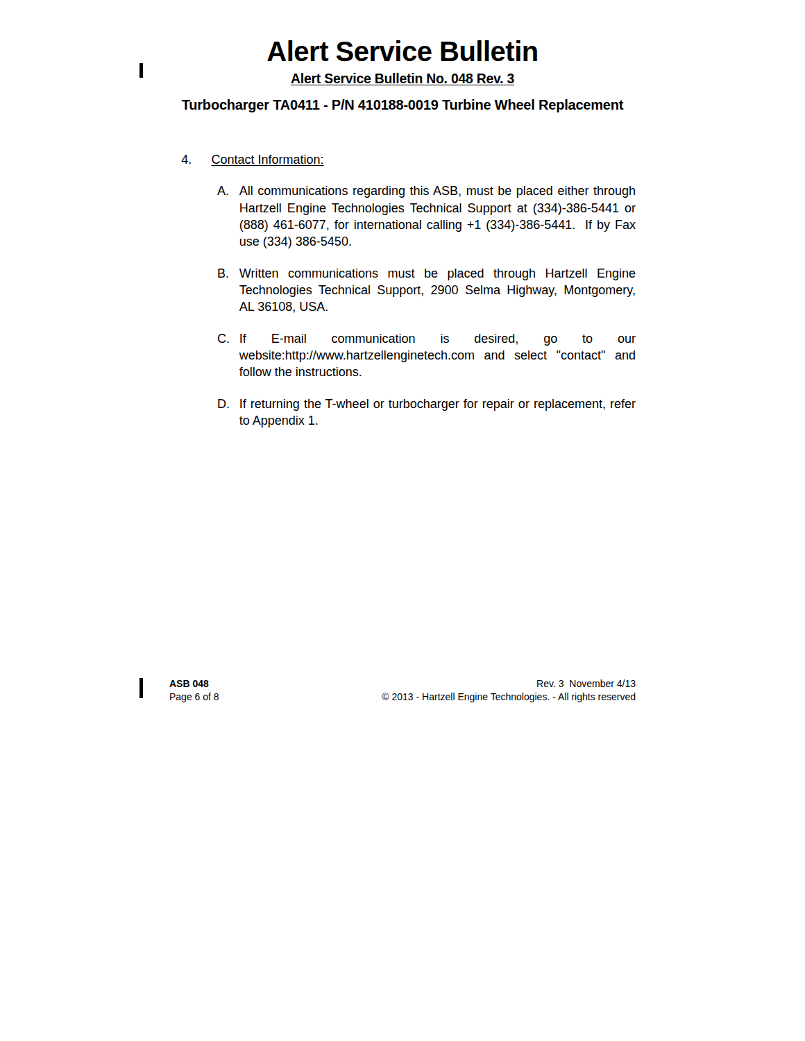Alert Service Bulletin
Alert Service Bulletin No. 048 Rev. 3
Turbocharger TA0411 - P/N 410188-0019 Turbine Wheel Replacement
4.
Contact Information:
A. All communications regarding this ASB, must be placed either through Hartzell Engine Technologies Technical Support at (334)-386-5441 or (888) 461-6077, for international calling +1 (334)-386-5441. If by Fax use (334) 386-5450.
B. Written communications must be placed through Hartzell Engine Technologies Technical Support, 2900 Selma Highway, Montgomery, AL 36108, USA.
C. If E-mail communication is desired, go to our website:http://www.hartzellenginetech.com and select "contact" and follow the instructions.
D. If returning the T-wheel or turbocharger for repair or replacement, refer to Appendix 1.
ASB 048
Page 6 of 8
Rev. 3 November 4/13
© 2013 - Hartzell Engine Technologies. - All rights reserved